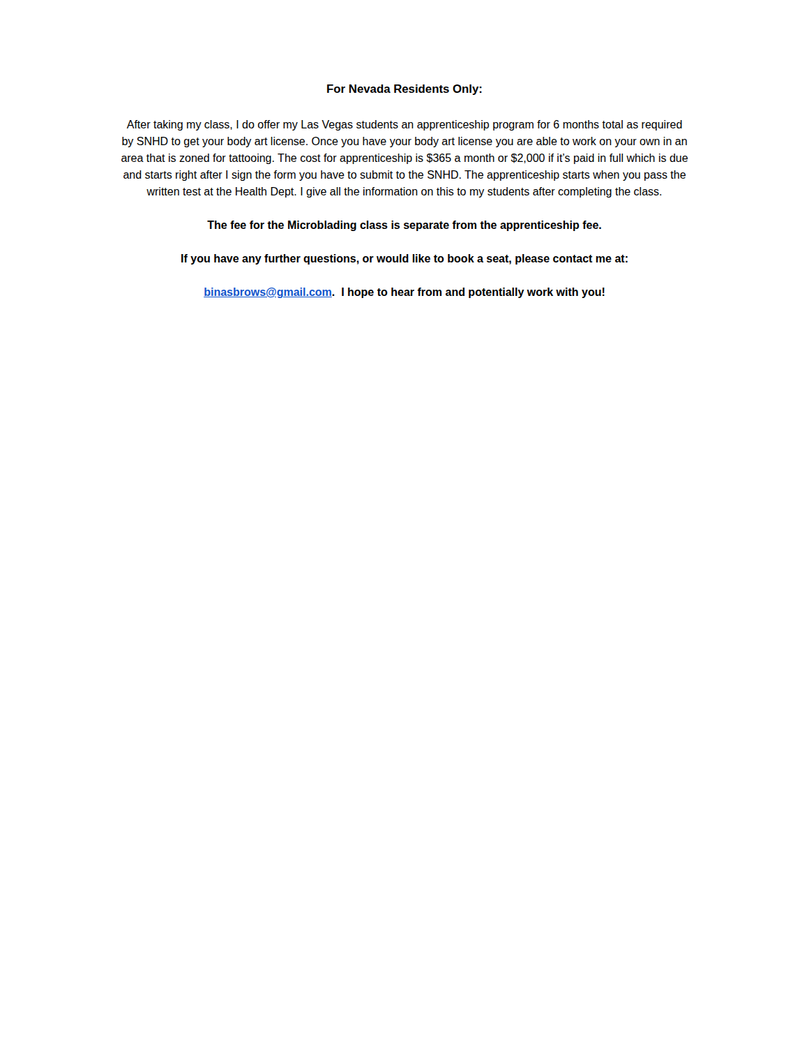For Nevada Residents Only:
After taking my class, I do offer my Las Vegas students an apprenticeship program for 6 months total as required by SNHD to get your body art license. Once you have your body art license you are able to work on your own in an area that is zoned for tattooing. The cost for apprenticeship is $365 a month or $2,000 if it’s paid in full which is due and starts right after I sign the form you have to submit to the SNHD. The apprenticeship starts when you pass the written test at the Health Dept. I give all the information on this to my students after completing the class.
The fee for the Microblading class is separate from the apprenticeship fee.
If you have any further questions, or would like to book a seat, please contact me at:
binasbrows@gmail.com. I hope to hear from and potentially work with you!